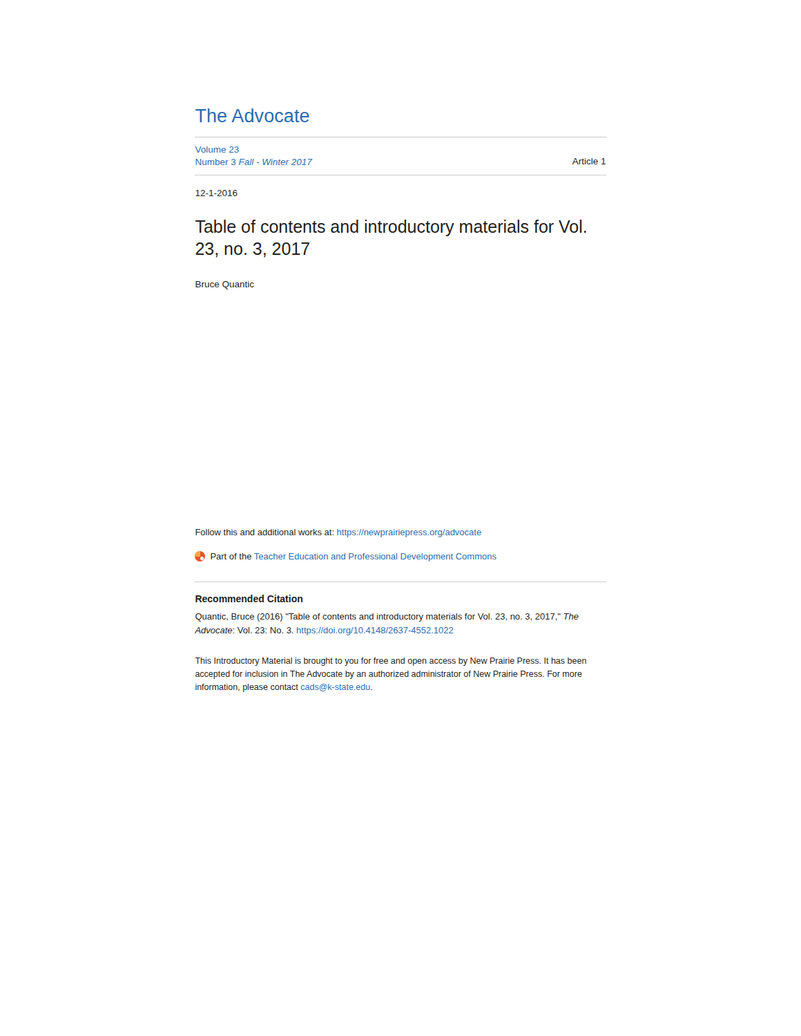The Advocate
Volume 23
Number 3 Fall - Winter 2017
Article 1
12-1-2016
Table of contents and introductory materials for Vol. 23, no. 3, 2017
Bruce Quantic
Follow this and additional works at: https://newprairiepress.org/advocate
Part of the Teacher Education and Professional Development Commons
Recommended Citation
Quantic, Bruce (2016) "Table of contents and introductory materials for Vol. 23, no. 3, 2017," The Advocate: Vol. 23: No. 3. https://doi.org/10.4148/2637-4552.1022
This Introductory Material is brought to you for free and open access by New Prairie Press. It has been accepted for inclusion in The Advocate by an authorized administrator of New Prairie Press. For more information, please contact cads@k-state.edu.